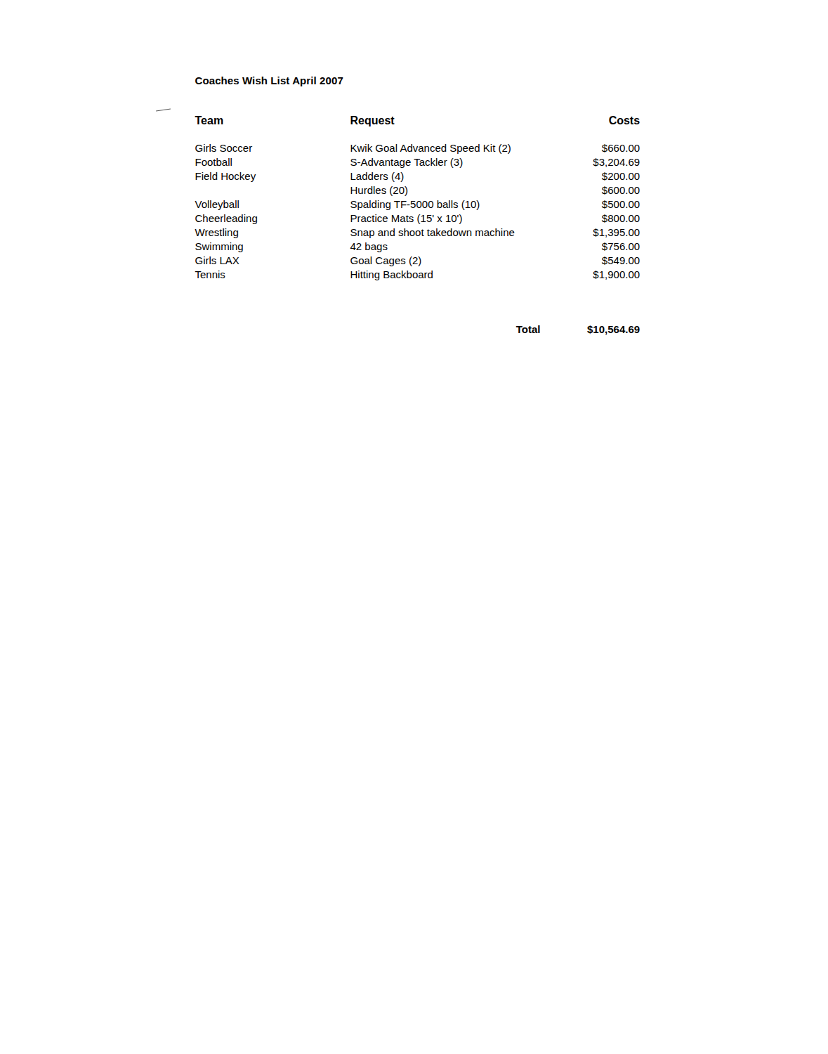Coaches Wish List April 2007
| Team | Request | Costs |
| --- | --- | --- |
| Girls Soccer | Kwik Goal Advanced Speed Kit (2) | $660.00 |
| Football | S-Advantage Tackler (3) | $3,204.69 |
| Field Hockey | Ladders (4) | $200.00 |
| | Hurdles (20) | $600.00 |
| Volleyball | Spalding TF-5000 balls (10) | $500.00 |
| Cheerleading | Practice Mats (15' x 10') | $800.00 |
| Wrestling | Snap and shoot takedown machine | $1,395.00 |
| Swimming | 42 bags | $756.00 |
| Girls LAX | Goal Cages (2) | $549.00 |
| Tennis | Hitting Backboard | $1,900.00 |
| | Total | $10,564.69 |